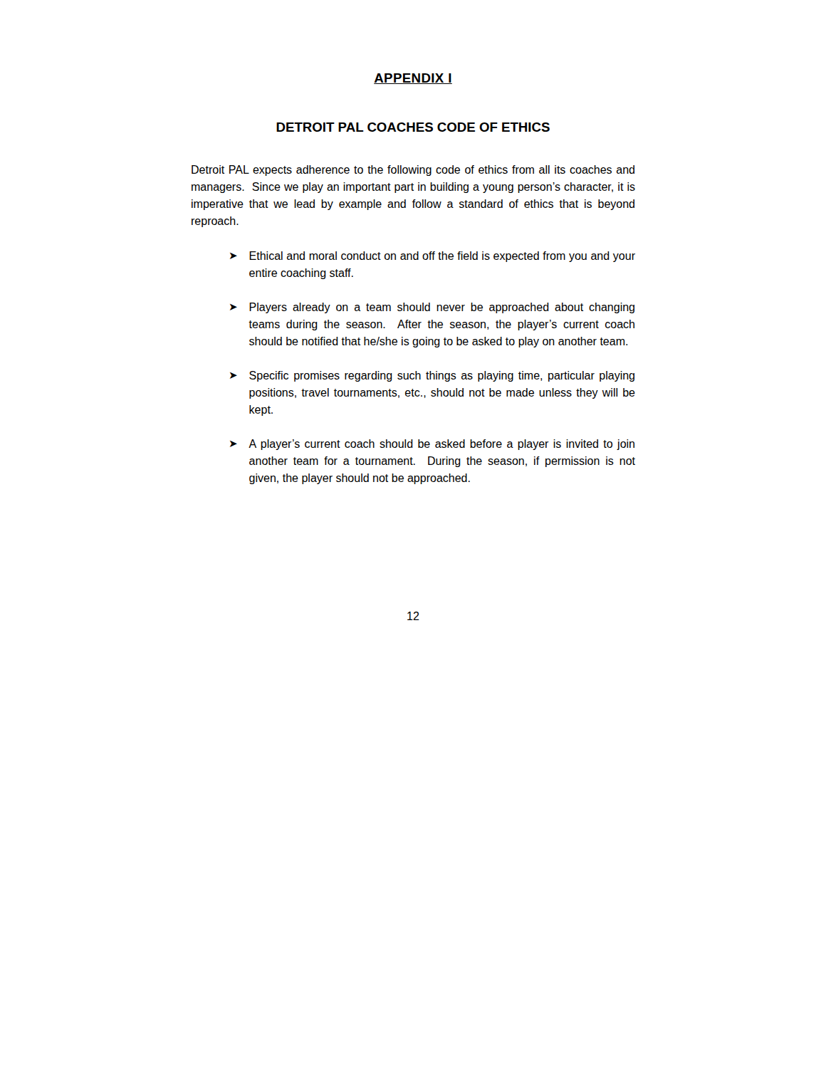APPENDIX I
DETROIT PAL COACHES CODE OF ETHICS
Detroit PAL expects adherence to the following code of ethics from all its coaches and managers. Since we play an important part in building a young person’s character, it is imperative that we lead by example and follow a standard of ethics that is beyond reproach.
Ethical and moral conduct on and off the field is expected from you and your entire coaching staff.
Players already on a team should never be approached about changing teams during the season. After the season, the player’s current coach should be notified that he/she is going to be asked to play on another team.
Specific promises regarding such things as playing time, particular playing positions, travel tournaments, etc., should not be made unless they will be kept.
A player’s current coach should be asked before a player is invited to join another team for a tournament. During the season, if permission is not given, the player should not be approached.
12